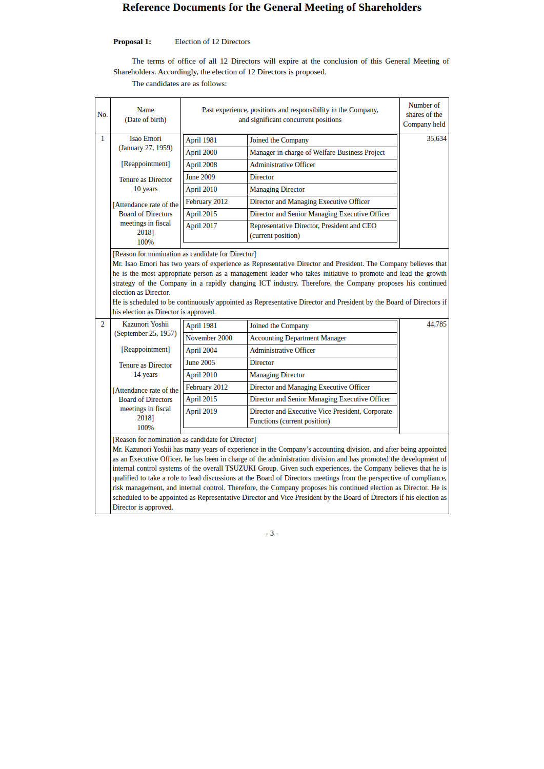Reference Documents for the General Meeting of Shareholders
Proposal 1: Election of 12 Directors
The terms of office of all 12 Directors will expire at the conclusion of this General Meeting of Shareholders. Accordingly, the election of 12 Directors is proposed.
The candidates are as follows:
| No. | Name (Date of birth) | Past experience, positions and responsibility in the Company, and significant concurrent positions | Number of shares of the Company held |
| --- | --- | --- | --- |
| 1 | Isao Emori (January 27, 1959) [Reappointment] Tenure as Director 10 years [Attendance rate of the Board of Directors meetings in fiscal 2018] 100% | / April 1981 / Joined the Company / / April 2000 / Manager in charge of Welfare Business Project / / April 2008 / Administrative Officer / / June 2009 / Director / / April 2010 / Managing Director / / February 2012 / Director and Managing Executive Officer / / April 2015 / Director and Senior Managing Executive Officer / / April 2017 / Representative Director, President and CEO (current position) / | 35,634 |
| [Reason for nomination as candidate for Director] Mr. Isao Emori has two years of experience as Representative Director and President. The Company believes that he is the most appropriate person as a management leader who takes initiative to promote and lead the growth strategy of the Company in a rapidly changing ICT industry. Therefore, the Company proposes his continued election as Director. He is scheduled to be continuously appointed as Representative Director and President by the Board of Directors if his election as Director is approved. |
| 2 | Kazunori Yoshii (September 25, 1957) [Reappointment] Tenure as Director 14 years [Attendance rate of the Board of Directors meetings in fiscal 2018] 100% | / April 1981 / Joined the Company / / November 2000 / Accounting Department Manager / / April 2004 / Administrative Officer / / June 2005 / Director / / April 2010 / Managing Director / / February 2012 / Director and Managing Executive Officer / / April 2015 / Director and Senior Managing Executive Officer / / April 2019 / Director and Executive Vice President, Corporate Functions (current position) / | 44,785 |
| [Reason for nomination as candidate for Director] Mr. Kazunori Yoshii has many years of experience in the Company’s accounting division, and after being appointed as an Executive Officer, he has been in charge of the administration division and has promoted the development of internal control systems of the overall TSUZUKI Group. Given such experiences, the Company believes that he is qualified to take a role to lead discussions at the Board of Directors meetings from the perspective of compliance, risk management, and internal control. Therefore, the Company proposes his continued election as Director. He is scheduled to be appointed as Representative Director and Vice President by the Board of Directors if his election as Director is approved. |
- 3 -